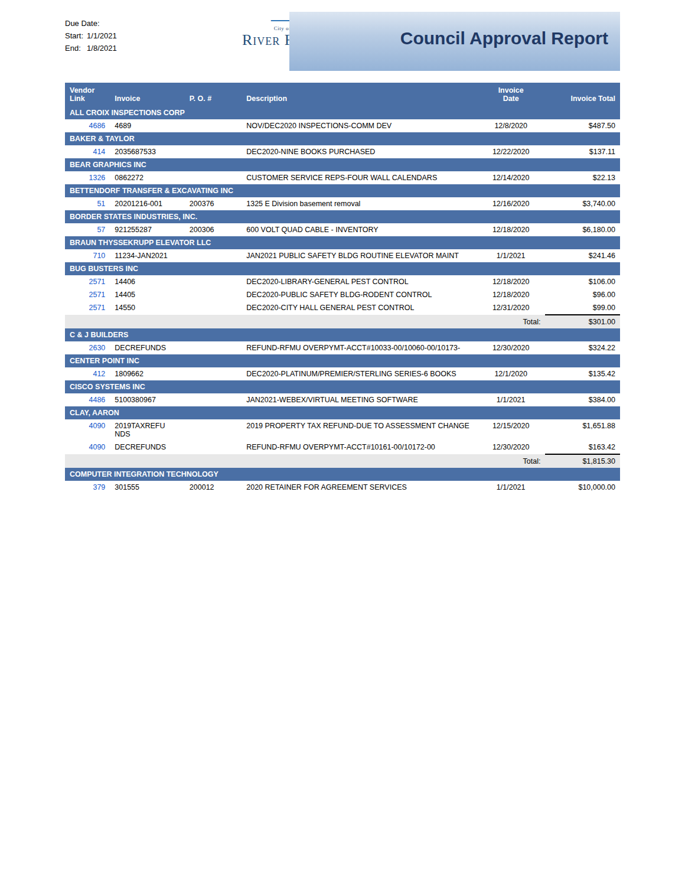Due Date:
| Start: | 1/1/2021 |
| End: | 1/8/2021 |
⟶
City of
RIVER FALLS
Council Approval Report
| Vendor Link | Invoice | P. O. # | Description | Invoice Date | Invoice Total |
| --- | --- | --- | --- | --- | --- |
| ALL CROIX INSPECTIONS CORP |
| 4686 | 4689 | | NOV/DEC2020 INSPECTIONS-COMM DEV | 12/8/2020 | $487.50 |
| BAKER & TAYLOR |
| 414 | 2035687533 | | DEC2020-NINE BOOKS PURCHASED | 12/22/2020 | $137.11 |
| BEAR GRAPHICS INC |
| 1326 | 0862272 | | CUSTOMER SERVICE REPS-FOUR WALL CALENDARS | 12/14/2020 | $22.13 |
| BETTENDORF TRANSFER & EXCAVATING INC |
| 51 | 20201216-001 | 200376 | 1325 E Division basement removal | 12/16/2020 | $3,740.00 |
| BORDER STATES INDUSTRIES, INC. |
| 57 | 921255287 | 200306 | 600 VOLT QUAD CABLE - INVENTORY | 12/18/2020 | $6,180.00 |
| BRAUN THYSSEKRUPP ELEVATOR LLC |
| 710 | 11234-JAN2021 | | JAN2021 PUBLIC SAFETY BLDG ROUTINE ELEVATOR MAINT | 1/1/2021 | $241.46 |
| BUG BUSTERS INC |
| 2571 | 14406 | | DEC2020-LIBRARY-GENERAL PEST CONTROL | 12/18/2020 | $106.00 |
| 2571 | 14405 | | DEC2020-PUBLIC SAFETY BLDG-RODENT CONTROL | 12/18/2020 | $96.00 |
| 2571 | 14550 | | DEC2020-CITY HALL GENERAL PEST CONTROL | 12/31/2020 | $99.00 |
| | Total: | $301.00 |
| C & J BUILDERS |
| 2630 | DECREFUNDS | | REFUND-RFMU OVERPYMT-ACCT#10033-00/10060-00/10173- | 12/30/2020 | $324.22 |
| CENTER POINT INC |
| 412 | 1809662 | | DEC2020-PLATINUM/PREMIER/STERLING SERIES-6 BOOKS | 12/1/2020 | $135.42 |
| CISCO SYSTEMS INC |
| 4486 | 5100380967 | | JAN2021-WEBEX/VIRTUAL MEETING SOFTWARE | 1/1/2021 | $384.00 |
| CLAY, AARON |
| 4090 | 2019TAXREFU NDS | | 2019 PROPERTY TAX REFUND-DUE TO ASSESSMENT CHANGE | 12/15/2020 | $1,651.88 |
| 4090 | DECREFUNDS | | REFUND-RFMU OVERPYMT-ACCT#10161-00/10172-00 | 12/30/2020 | $163.42 |
| | Total: | $1,815.30 |
| COMPUTER INTEGRATION TECHNOLOGY |
| 379 | 301555 | 200012 | 2020 RETAINER FOR AGREEMENT SERVICES | 1/1/2021 | $10,000.00 |